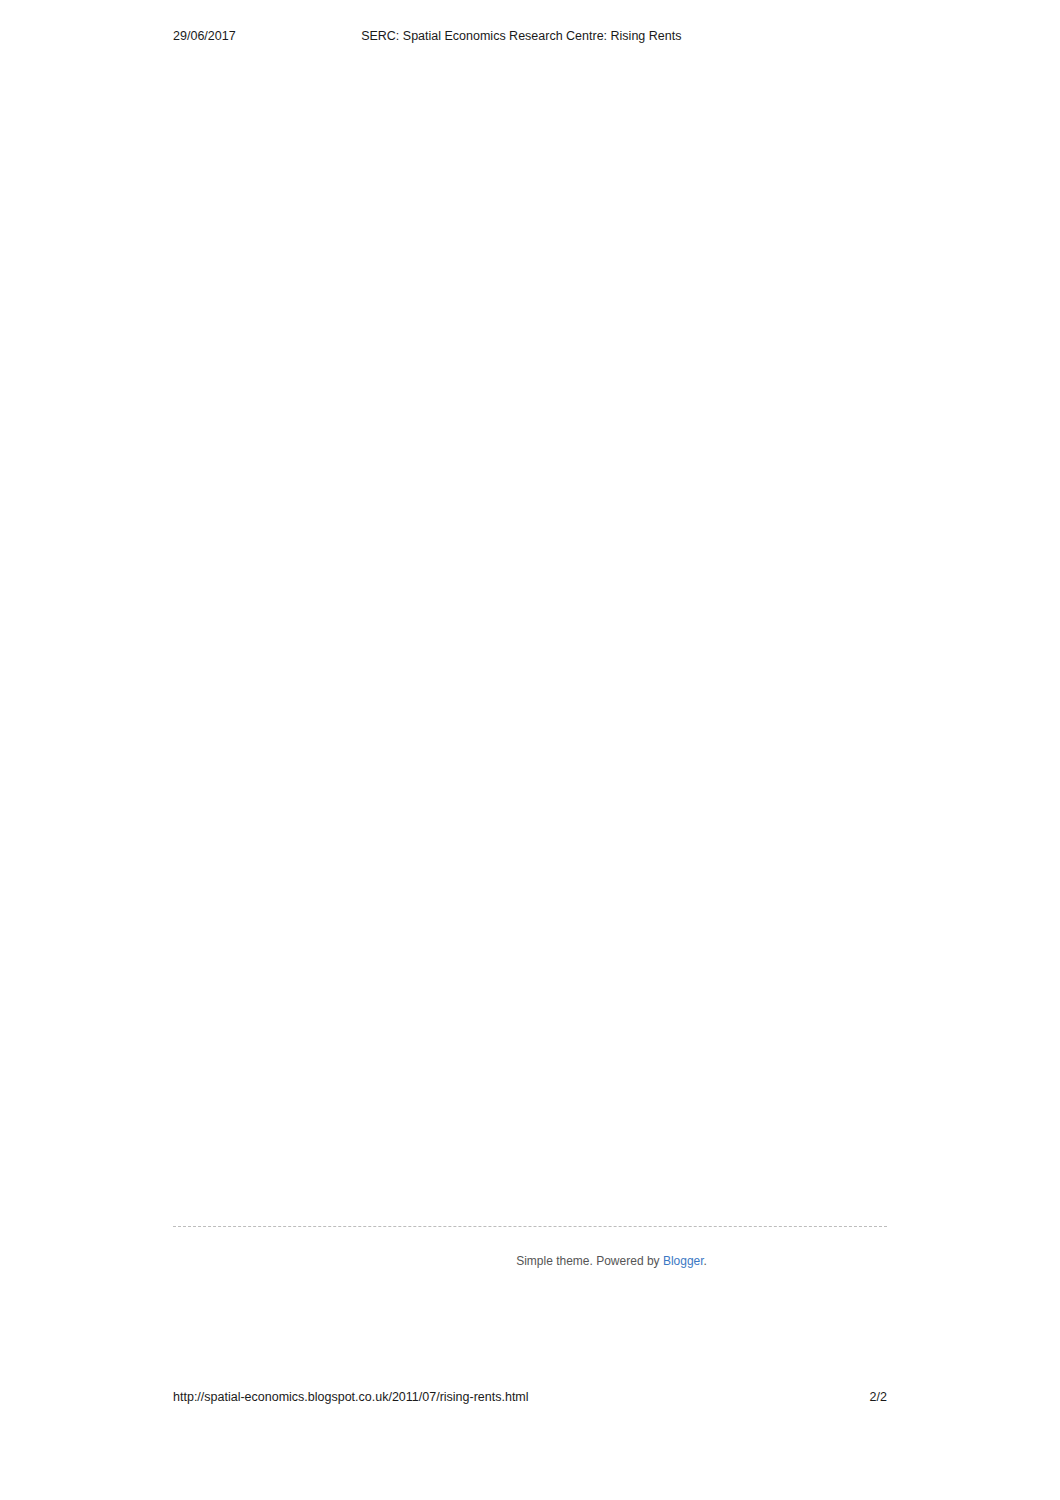29/06/2017 SERC: Spatial Economics Research Centre: Rising Rents
Simple theme. Powered by Blogger.
http://spatial-economics.blogspot.co.uk/2011/07/rising-rents.html 2/2